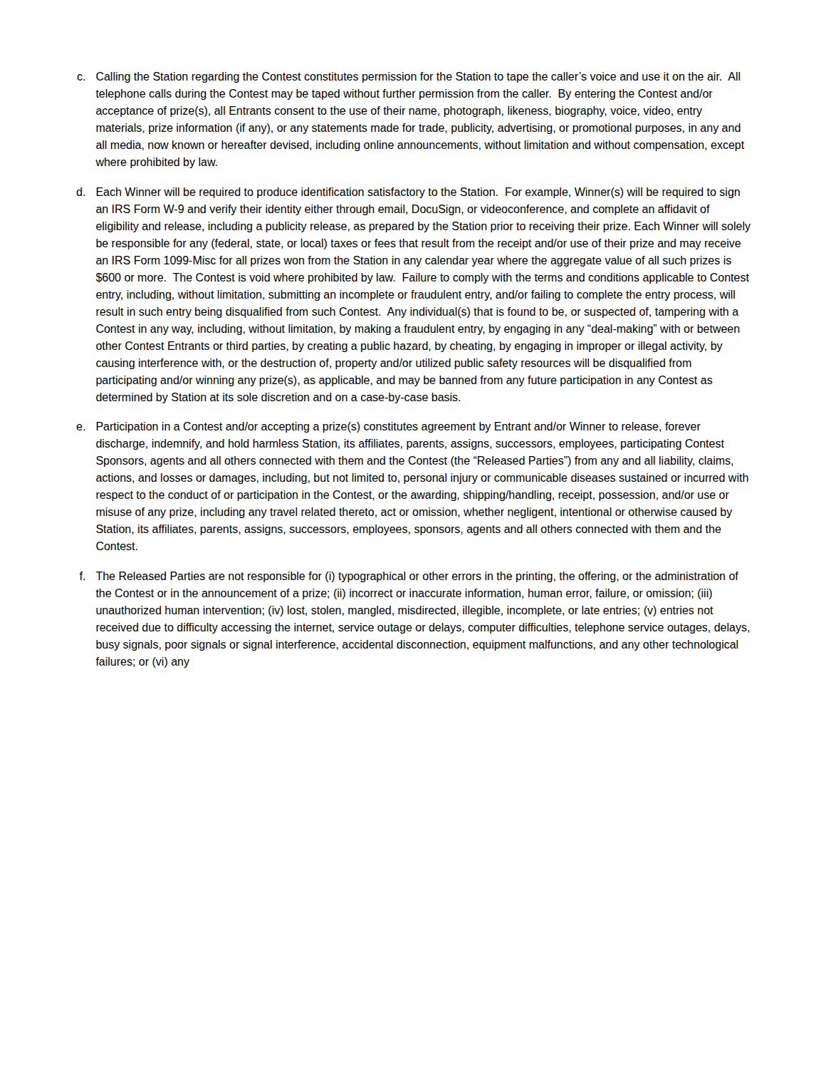Calling the Station regarding the Contest constitutes permission for the Station to tape the caller’s voice and use it on the air. All telephone calls during the Contest may be taped without further permission from the caller. By entering the Contest and/or acceptance of prize(s), all Entrants consent to the use of their name, photograph, likeness, biography, voice, video, entry materials, prize information (if any), or any statements made for trade, publicity, advertising, or promotional purposes, in any and all media, now known or hereafter devised, including online announcements, without limitation and without compensation, except where prohibited by law.
Each Winner will be required to produce identification satisfactory to the Station. For example, Winner(s) will be required to sign an IRS Form W-9 and verify their identity either through email, DocuSign, or videoconference, and complete an affidavit of eligibility and release, including a publicity release, as prepared by the Station prior to receiving their prize. Each Winner will solely be responsible for any (federal, state, or local) taxes or fees that result from the receipt and/or use of their prize and may receive an IRS Form 1099-Misc for all prizes won from the Station in any calendar year where the aggregate value of all such prizes is $600 or more. The Contest is void where prohibited by law. Failure to comply with the terms and conditions applicable to Contest entry, including, without limitation, submitting an incomplete or fraudulent entry, and/or failing to complete the entry process, will result in such entry being disqualified from such Contest. Any individual(s) that is found to be, or suspected of, tampering with a Contest in any way, including, without limitation, by making a fraudulent entry, by engaging in any “deal-making” with or between other Contest Entrants or third parties, by creating a public hazard, by cheating, by engaging in improper or illegal activity, by causing interference with, or the destruction of, property and/or utilized public safety resources will be disqualified from participating and/or winning any prize(s), as applicable, and may be banned from any future participation in any Contest as determined by Station at its sole discretion and on a case-by-case basis.
Participation in a Contest and/or accepting a prize(s) constitutes agreement by Entrant and/or Winner to release, forever discharge, indemnify, and hold harmless Station, its affiliates, parents, assigns, successors, employees, participating Contest Sponsors, agents and all others connected with them and the Contest (the “Released Parties”) from any and all liability, claims, actions, and losses or damages, including, but not limited to, personal injury or communicable diseases sustained or incurred with respect to the conduct of or participation in the Contest, or the awarding, shipping/handling, receipt, possession, and/or use or misuse of any prize, including any travel related thereto, act or omission, whether negligent, intentional or otherwise caused by Station, its affiliates, parents, assigns, successors, employees, sponsors, agents and all others connected with them and the Contest.
The Released Parties are not responsible for (i) typographical or other errors in the printing, the offering, or the administration of the Contest or in the announcement of a prize; (ii) incorrect or inaccurate information, human error, failure, or omission; (iii) unauthorized human intervention; (iv) lost, stolen, mangled, misdirected, illegible, incomplete, or late entries; (v) entries not received due to difficulty accessing the internet, service outage or delays, computer difficulties, telephone service outages, delays, busy signals, poor signals or signal interference, accidental disconnection, equipment malfunctions, and any other technological failures; or (vi) any